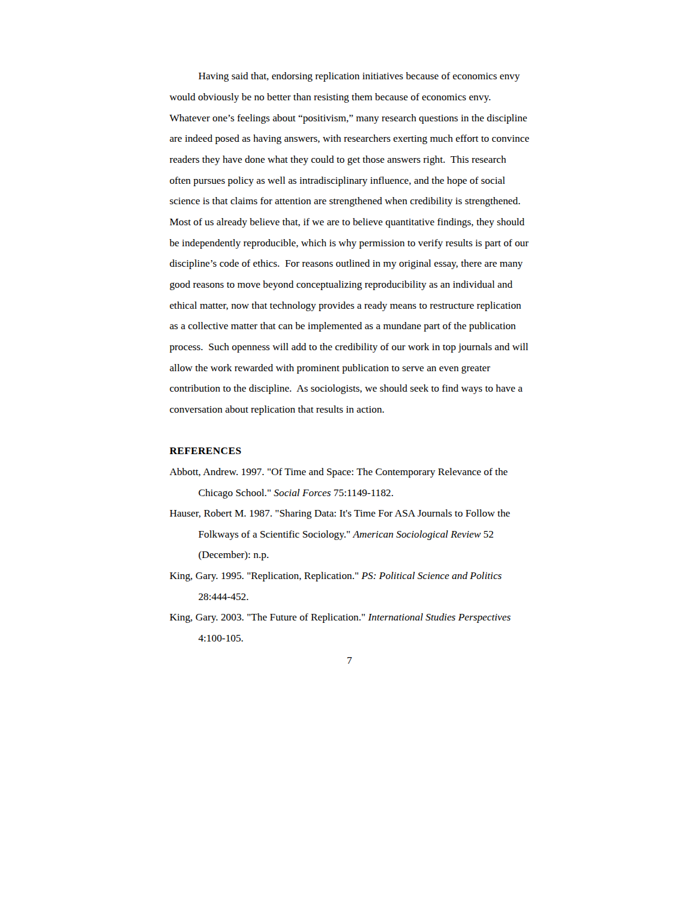Having said that, endorsing replication initiatives because of economics envy would obviously be no better than resisting them because of economics envy. Whatever one’s feelings about “positivism,” many research questions in the discipline are indeed posed as having answers, with researchers exerting much effort to convince readers they have done what they could to get those answers right. This research often pursues policy as well as intradisciplinary influence, and the hope of social science is that claims for attention are strengthened when credibility is strengthened. Most of us already believe that, if we are to believe quantitative findings, they should be independently reproducible, which is why permission to verify results is part of our discipline’s code of ethics. For reasons outlined in my original essay, there are many good reasons to move beyond conceptualizing reproducibility as an individual and ethical matter, now that technology provides a ready means to restructure replication as a collective matter that can be implemented as a mundane part of the publication process. Such openness will add to the credibility of our work in top journals and will allow the work rewarded with prominent publication to serve an even greater contribution to the discipline. As sociologists, we should seek to find ways to have a conversation about replication that results in action.
REFERENCES
Abbott, Andrew. 1997. "Of Time and Space: The Contemporary Relevance of the Chicago School." Social Forces 75:1149-1182.
Hauser, Robert M. 1987. "Sharing Data: It's Time For ASA Journals to Follow the Folkways of a Scientific Sociology." American Sociological Review 52 (December): n.p.
King, Gary. 1995. "Replication, Replication." PS: Political Science and Politics 28:444-452.
King, Gary. 2003. "The Future of Replication." International Studies Perspectives 4:100-105.
7